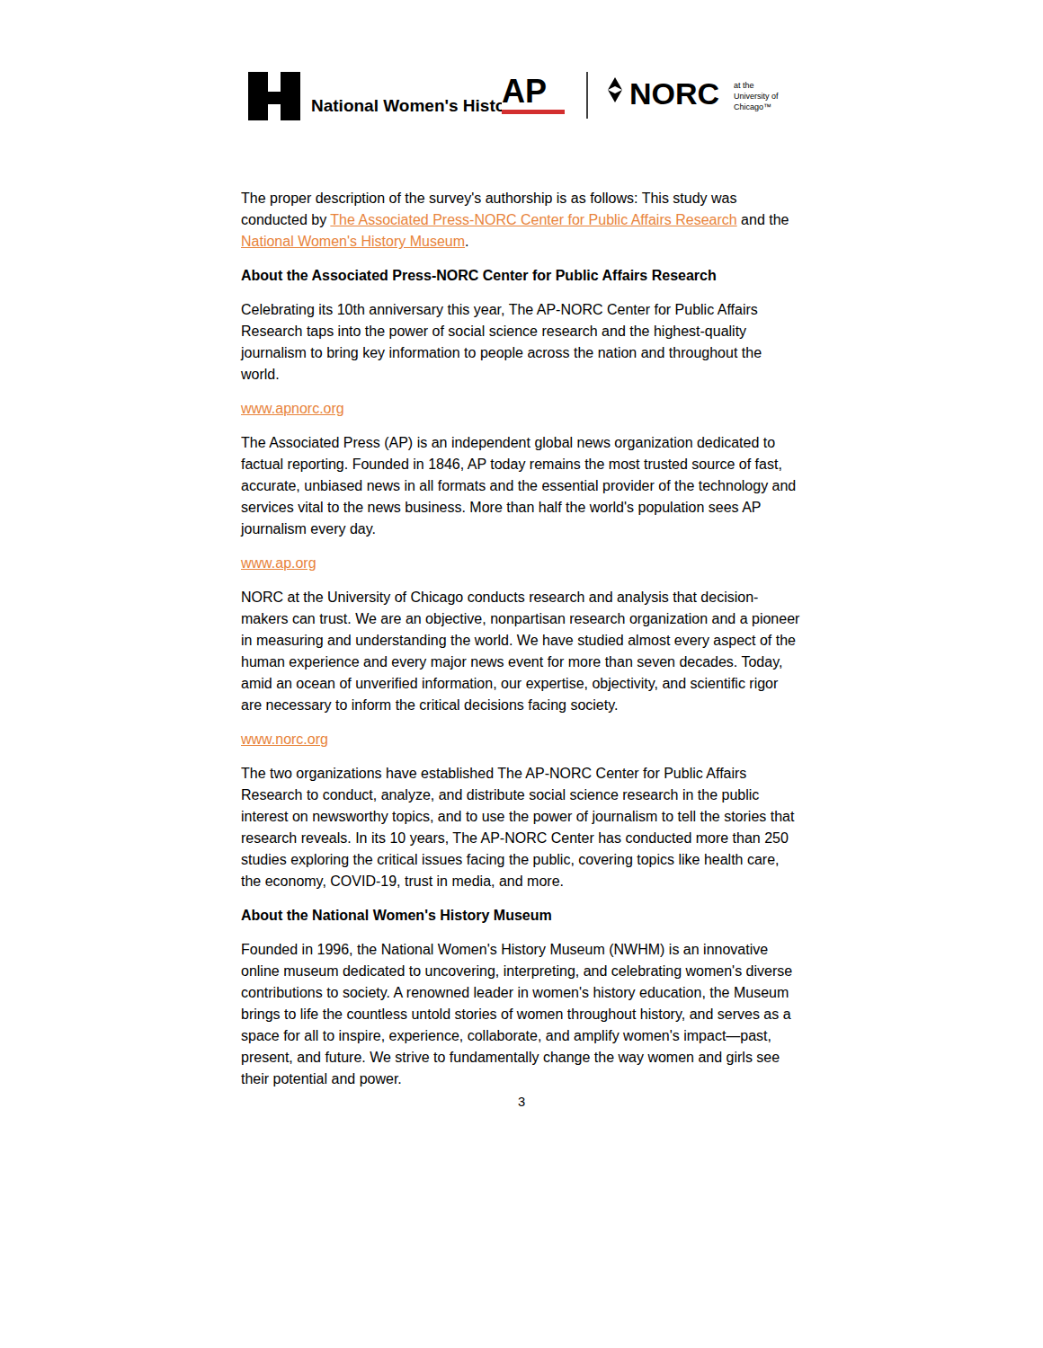National Women's History Museum
AP NORC at the University of Chicago™
The proper description of the survey's authorship is as follows: This study was conducted by The Associated Press-NORC Center for Public Affairs Research and the National Women's History Museum.
About the Associated Press-NORC Center for Public Affairs Research
Celebrating its 10th anniversary this year, The AP-NORC Center for Public Affairs Research taps into the power of social science research and the highest-quality journalism to bring key information to people across the nation and throughout the world.
www.apnorc.org
The Associated Press (AP) is an independent global news organization dedicated to factual reporting. Founded in 1846, AP today remains the most trusted source of fast, accurate, unbiased news in all formats and the essential provider of the technology and services vital to the news business. More than half the world's population sees AP journalism every day.
www.ap.org
NORC at the University of Chicago conducts research and analysis that decision-makers can trust. We are an objective, nonpartisan research organization and a pioneer in measuring and understanding the world. We have studied almost every aspect of the human experience and every major news event for more than seven decades. Today, amid an ocean of unverified information, our expertise, objectivity, and scientific rigor are necessary to inform the critical decisions facing society.
www.norc.org
The two organizations have established The AP-NORC Center for Public Affairs Research to conduct, analyze, and distribute social science research in the public interest on newsworthy topics, and to use the power of journalism to tell the stories that research reveals. In its 10 years, The AP-NORC Center has conducted more than 250 studies exploring the critical issues facing the public, covering topics like health care, the economy, COVID-19, trust in media, and more.
About the National Women's History Museum
Founded in 1996, the National Women's History Museum (NWHM) is an innovative online museum dedicated to uncovering, interpreting, and celebrating women's diverse contributions to society. A renowned leader in women's history education, the Museum brings to life the countless untold stories of women throughout history, and serves as a space for all to inspire, experience, collaborate, and amplify women's impact—past, present, and future. We strive to fundamentally change the way women and girls see their potential and power.
3